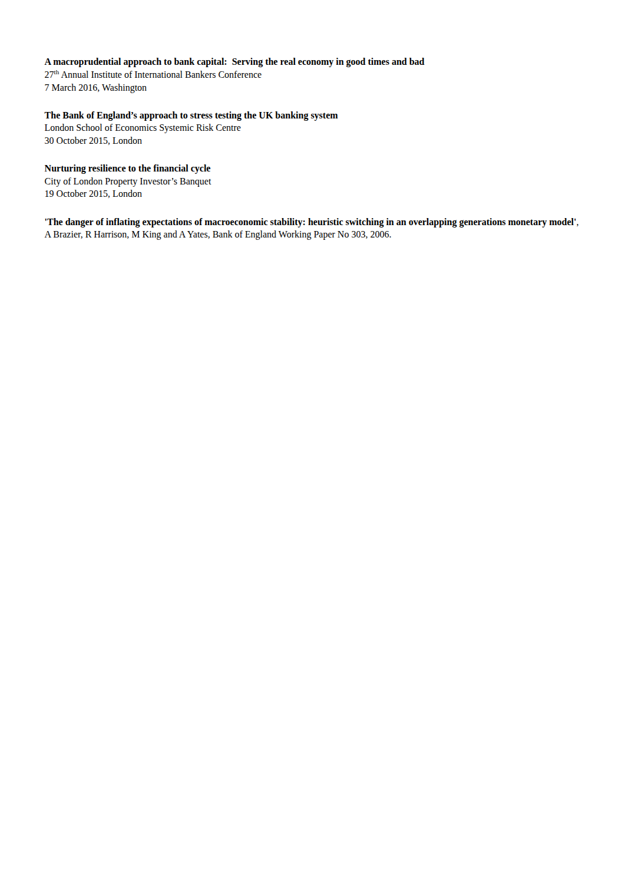A macroprudential approach to bank capital: Serving the real economy in good times and bad 27th Annual Institute of International Bankers Conference 7 March 2016, Washington
The Bank of England’s approach to stress testing the UK banking system London School of Economics Systemic Risk Centre 30 October 2015, London
Nurturing resilience to the financial cycle City of London Property Investor’s Banquet 19 October 2015, London
'The danger of inflating expectations of macroeconomic stability: heuristic switching in an overlapping generations monetary model', A Brazier, R Harrison, M King and A Yates, Bank of England Working Paper No 303, 2006.